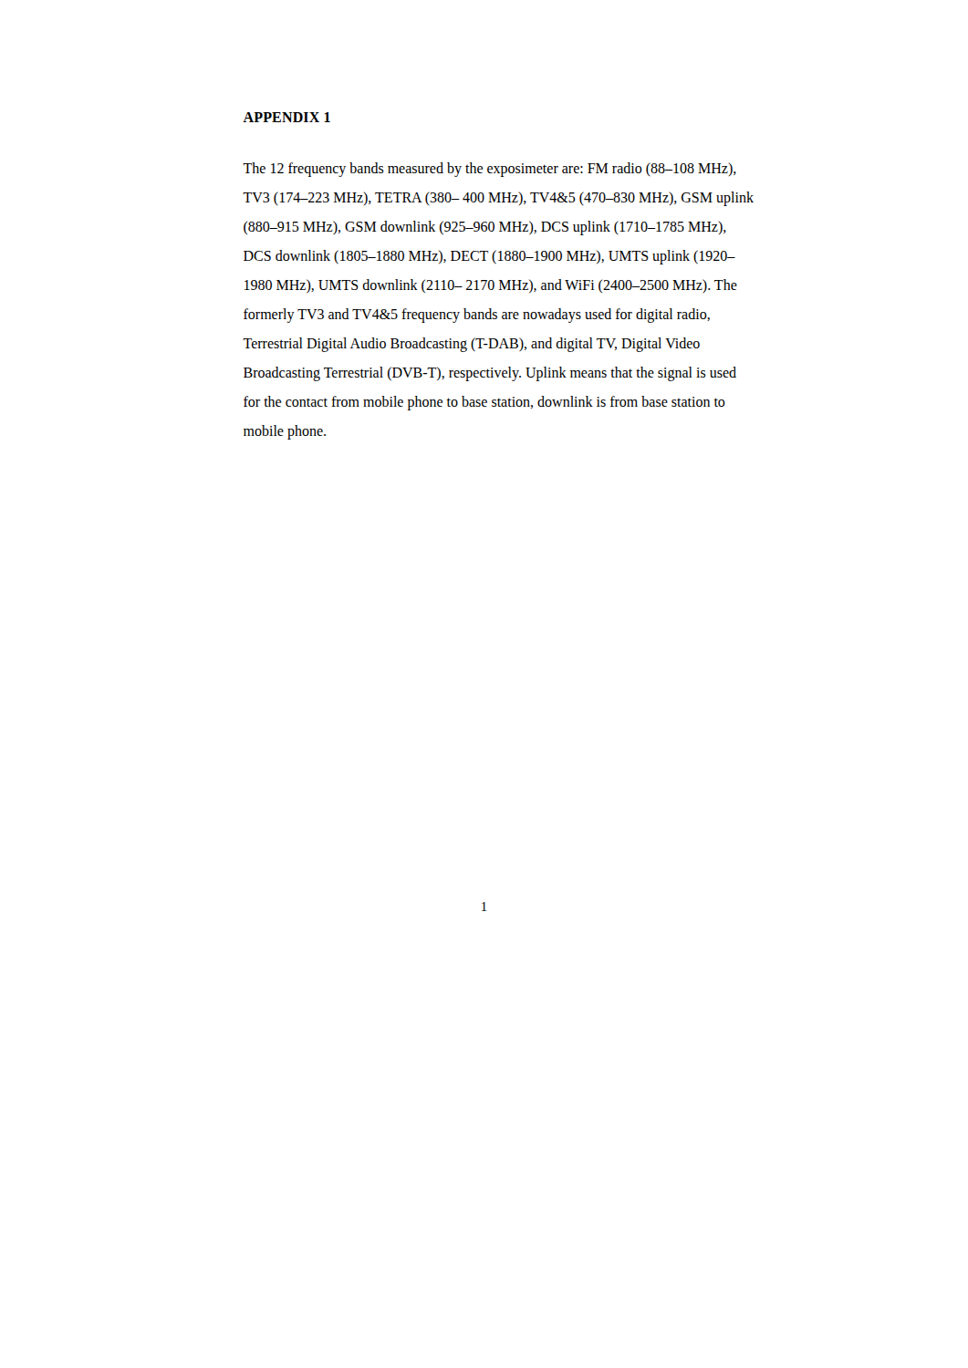APPENDIX 1
The 12 frequency bands measured by the exposimeter are: FM radio (88–108 MHz), TV3 (174–223 MHz), TETRA (380– 400 MHz), TV4&5 (470–830 MHz), GSM uplink (880–915 MHz), GSM downlink (925–960 MHz), DCS uplink (1710–1785 MHz), DCS downlink (1805–1880 MHz), DECT (1880–1900 MHz), UMTS uplink (1920–1980 MHz), UMTS downlink (2110– 2170 MHz), and WiFi (2400–2500 MHz). The formerly TV3 and TV4&5 frequency bands are nowadays used for digital radio, Terrestrial Digital Audio Broadcasting (T-DAB), and digital TV, Digital Video Broadcasting Terrestrial (DVB-T), respectively. Uplink means that the signal is used for the contact from mobile phone to base station, downlink is from base station to mobile phone.
1